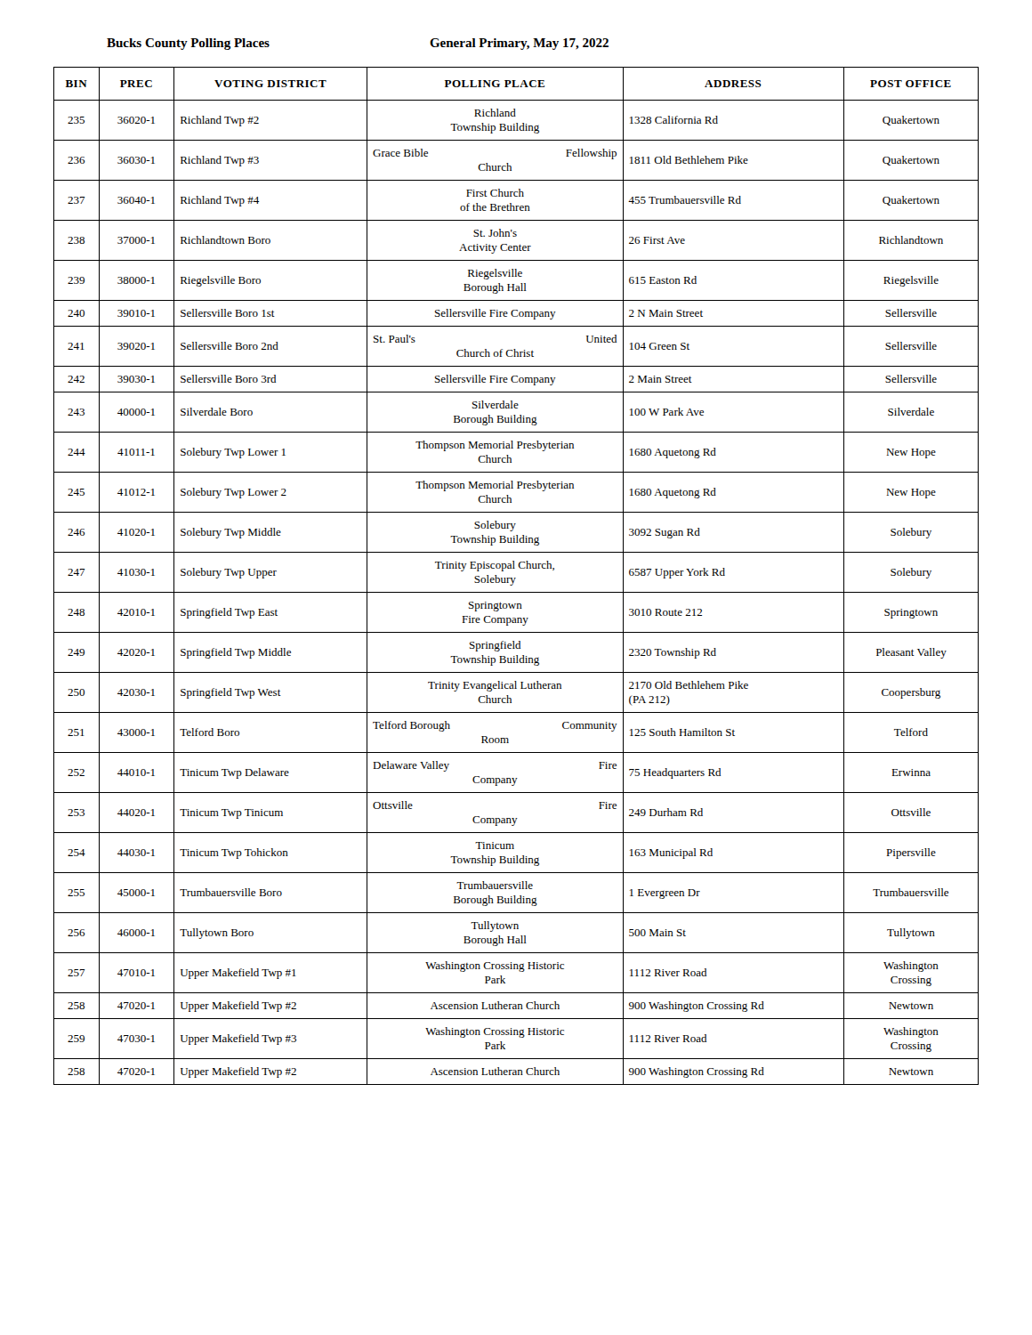Bucks County Polling Places General Primary, May 17, 2022
| BIN | PREC | VOTING DISTRICT | POLLING PLACE | ADDRESS | POST OFFICE |
| --- | --- | --- | --- | --- | --- |
| 235 | 36020-1 | Richland Twp #2 | Richland Township Building | 1328 California Rd | Quakertown |
| 236 | 36030-1 | Richland Twp #3 | Grace Bible Fellowship Church | 1811 Old Bethlehem Pike | Quakertown |
| 237 | 36040-1 | Richland Twp #4 | First Church of the Brethren | 455 Trumbauersville Rd | Quakertown |
| 238 | 37000-1 | Richlandtown Boro | St. John's Activity Center | 26 First Ave | Richlandtown |
| 239 | 38000-1 | Riegelsville Boro | Riegelsville Borough Hall | 615 Easton Rd | Riegelsville |
| 240 | 39010-1 | Sellersville Boro 1st | Sellersville Fire Company | 2 N Main Street | Sellersville |
| 241 | 39020-1 | Sellersville Boro 2nd | St. Paul's United Church of Christ | 104 Green St | Sellersville |
| 242 | 39030-1 | Sellersville Boro 3rd | Sellersville Fire Company | 2 Main Street | Sellersville |
| 243 | 40000-1 | Silverdale Boro | Silverdale Borough Building | 100 W Park Ave | Silverdale |
| 244 | 41011-1 | Solebury Twp Lower 1 | Thompson Memorial Presbyterian Church | 1680 Aquetong Rd | New Hope |
| 245 | 41012-1 | Solebury Twp Lower 2 | Thompson Memorial Presbyterian Church | 1680 Aquetong Rd | New Hope |
| 246 | 41020-1 | Solebury Twp Middle | Solebury Township Building | 3092 Sugan Rd | Solebury |
| 247 | 41030-1 | Solebury Twp Upper | Trinity Episcopal Church, Solebury | 6587 Upper York Rd | Solebury |
| 248 | 42010-1 | Springfield Twp East | Springtown Fire Company | 3010 Route 212 | Springtown |
| 249 | 42020-1 | Springfield Twp Middle | Springfield Township Building | 2320 Township Rd | Pleasant Valley |
| 250 | 42030-1 | Springfield Twp West | Trinity Evangelical Lutheran Church | 2170 Old Bethlehem Pike (PA 212) | Coopersburg |
| 251 | 43000-1 | Telford Boro | Telford Borough Community Room | 125 South Hamilton St | Telford |
| 252 | 44010-1 | Tinicum Twp Delaware | Delaware Valley Fire Company | 75 Headquarters Rd | Erwinna |
| 253 | 44020-1 | Tinicum Twp Tinicum | Ottsville Fire Company | 249 Durham Rd | Ottsville |
| 254 | 44030-1 | Tinicum Twp Tohickon | Tinicum Township Building | 163 Municipal Rd | Pipersville |
| 255 | 45000-1 | Trumbauersville Boro | Trumbauersville Borough Building | 1 Evergreen Dr | Trumbauersville |
| 256 | 46000-1 | Tullytown Boro | Tullytown Borough Hall | 500 Main St | Tullytown |
| 257 | 47010-1 | Upper Makefield Twp #1 | Washington Crossing Historic Park | 1112 River Road | Washington Crossing |
| 258 | 47020-1 | Upper Makefield Twp #2 | Ascension Lutheran Church | 900 Washington Crossing Rd | Newtown |
| 259 | 47030-1 | Upper Makefield Twp #3 | Washington Crossing Historic Park | 1112 River Road | Washington Crossing |
| 258 | 47020-1 | Upper Makefield Twp #2 | Ascension Lutheran Church | 900 Washington Crossing Rd | Newtown |